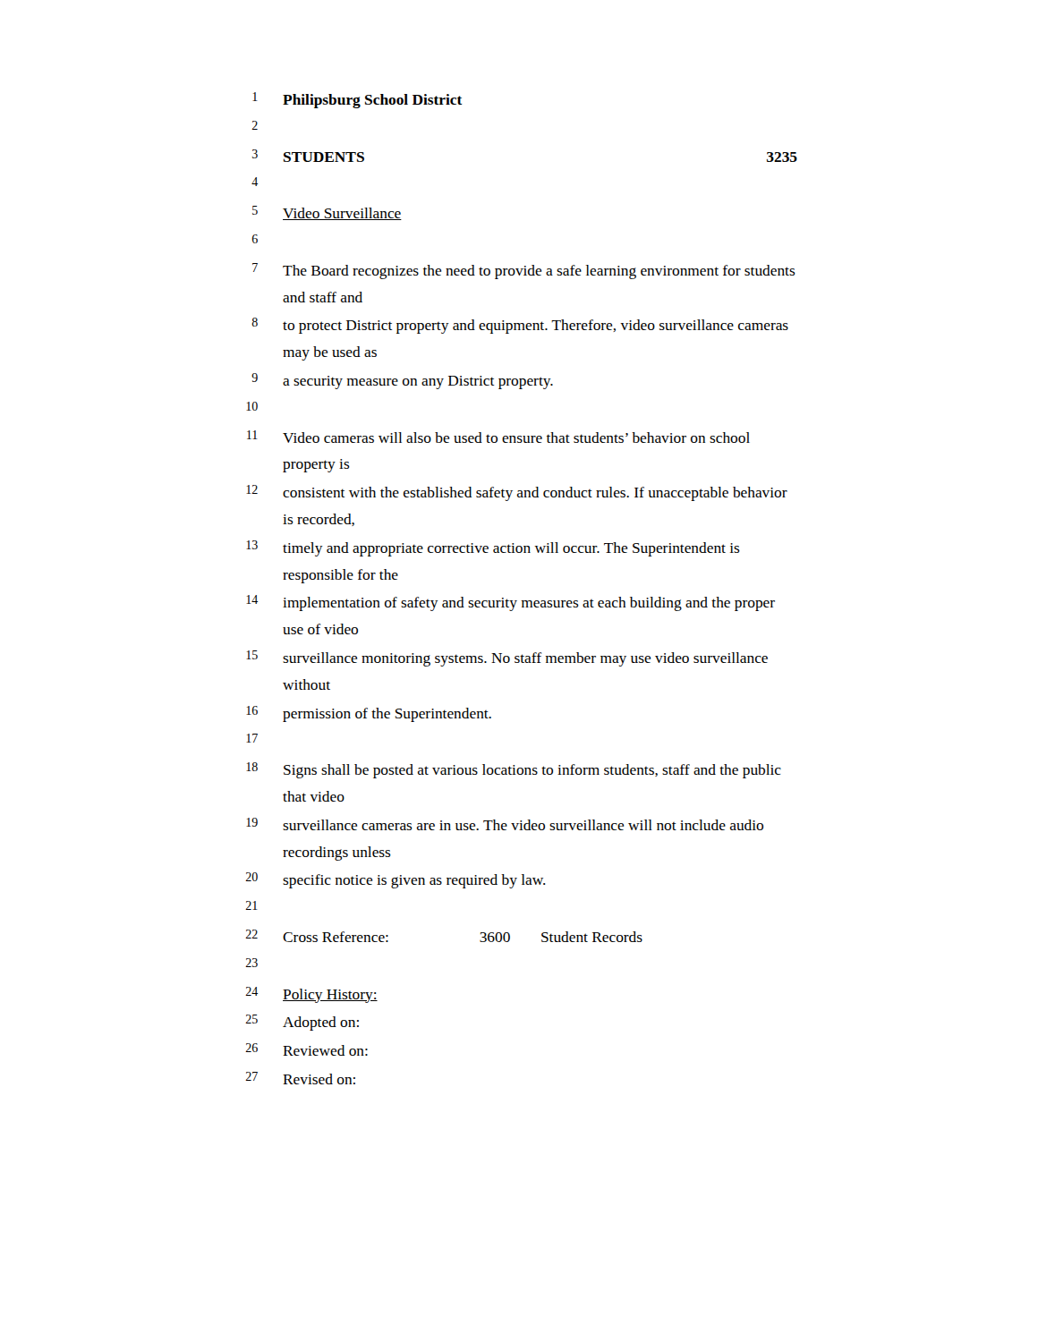| 1 | Philipsburg School District |
| 2 | |
| 3 | STUDENTS 3235 |
| 4 | |
| 5 | Video Surveillance |
| 6 | |
| 7 | The Board recognizes the need to provide a safe learning environment for students and staff and |
| 8 | to protect District property and equipment. Therefore, video surveillance cameras may be used as |
| 9 | a security measure on any District property. |
| 10 | |
| 11 | Video cameras will also be used to ensure that students’ behavior on school property is |
| 12 | consistent with the established safety and conduct rules. If unacceptable behavior is recorded, |
| 13 | timely and appropriate corrective action will occur. The Superintendent is responsible for the |
| 14 | implementation of safety and security measures at each building and the proper use of video |
| 15 | surveillance monitoring systems. No staff member may use video surveillance without |
| 16 | permission of the Superintendent. |
| 17 | |
| 18 | Signs shall be posted at various locations to inform students, staff and the public that video |
| 19 | surveillance cameras are in use. The video surveillance will not include audio recordings unless |
| 20 | specific notice is given as required by law. |
| 21 | |
| 22 | Cross Reference: 3600 Student Records |
| 23 | |
| 24 | Policy History: |
| 25 | Adopted on: |
| 26 | Reviewed on: |
| 27 | Revised on: |